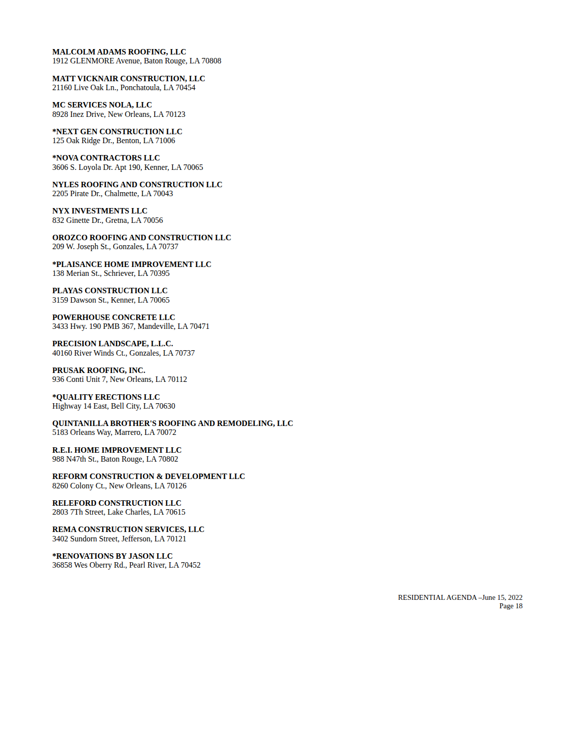MALCOLM ADAMS ROOFING, LLC
1912 GLENMORE Avenue, Baton Rouge, LA 70808
MATT VICKNAIR CONSTRUCTION, LLC
21160 Live Oak Ln., Ponchatoula, LA 70454
MC SERVICES NOLA, LLC
8928 Inez Drive, New Orleans, LA 70123
*NEXT GEN CONSTRUCTION LLC
125 Oak Ridge Dr., Benton, LA 71006
*NOVA CONTRACTORS LLC
3606 S. Loyola Dr. Apt 190, Kenner, LA 70065
NYLES ROOFING AND CONSTRUCTION LLC
2205 Pirate Dr., Chalmette, LA 70043
NYX INVESTMENTS LLC
832 Ginette Dr., Gretna, LA 70056
OROZCO ROOFING AND CONSTRUCTION LLC
209 W. Joseph St., Gonzales, LA 70737
*PLAISANCE HOME IMPROVEMENT LLC
138 Merian St., Schriever, LA 70395
PLAYAS CONSTRUCTION LLC
3159 Dawson St., Kenner, LA 70065
POWERHOUSE CONCRETE LLC
3433 Hwy. 190 PMB 367, Mandeville, LA 70471
PRECISION LANDSCAPE, L.L.C.
40160 River Winds Ct., Gonzales, LA 70737
PRUSAK ROOFING, INC.
936 Conti Unit 7, New Orleans, LA 70112
*QUALITY ERECTIONS LLC
Highway 14 East, Bell City, LA 70630
QUINTANILLA BROTHER'S ROOFING AND REMODELING, LLC
5183 Orleans Way, Marrero, LA 70072
R.E.I. HOME IMPROVEMENT LLC
988 N47th St., Baton Rouge, LA 70802
REFORM CONSTRUCTION & DEVELOPMENT LLC
8260 Colony Ct., New Orleans, LA 70126
RELEFORD CONSTRUCTION LLC
2803 7Th Street, Lake Charles, LA 70615
REMA CONSTRUCTION SERVICES, LLC
3402 Sundorn Street, Jefferson, LA 70121
*RENOVATIONS BY JASON LLC
36858 Wes Oberry Rd., Pearl River, LA 70452
RESIDENTIAL AGENDA –June 15, 2022
Page 18